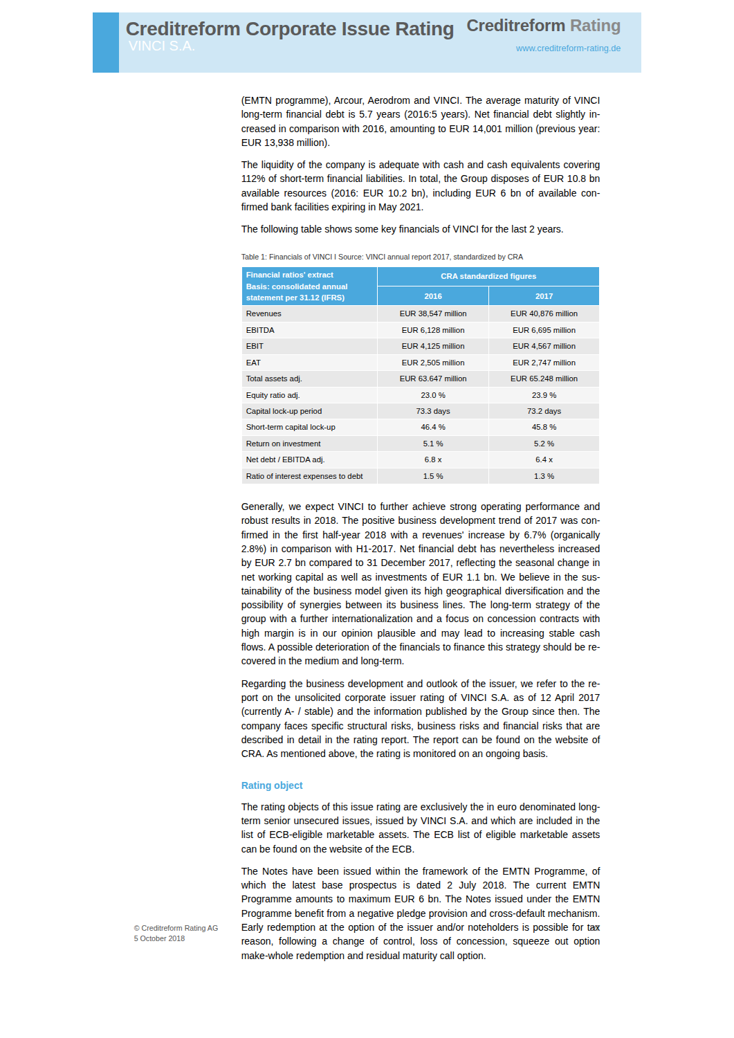Creditreform Corporate Issue Rating
VINCI S.A.
Creditreform Rating
www.creditreform-rating.de
(EMTN programme), Arcour, Aerodrom and VINCI. The average maturity of VINCI long-term financial debt is 5.7 years (2016:5 years). Net financial debt slightly increased in comparison with 2016, amounting to EUR 14,001 million (previous year: EUR 13,938 million).
The liquidity of the company is adequate with cash and cash equivalents covering 112% of short-term financial liabilities. In total, the Group disposes of EUR 10.8 bn available resources (2016: EUR 10.2 bn), including EUR 6 bn of available confirmed bank facilities expiring in May 2021.
The following table shows some key financials of VINCI for the last 2 years.
Table 1: Financials of VINCI I Source: VINCI annual report 2017, standardized by CRA
| Financial ratios' extract Basis: consolidated annual statement per 31.12 (IFRS) | CRA standardized figures |
| --- | --- |
| 2016 | 2017 |
| Revenues | EUR 38,547 million | EUR 40,876 million |
| EBITDA | EUR 6,128 million | EUR 6,695 million |
| EBIT | EUR 4,125 million | EUR 4,567 million |
| EAT | EUR 2,505 million | EUR 2,747 million |
| Total assets adj. | EUR 63.647 million | EUR 65.248 million |
| Equity ratio adj. | 23.0 % | 23.9 % |
| Capital lock-up period | 73.3 days | 73.2 days |
| Short-term capital lock-up | 46.4 % | 45.8 % |
| Return on investment | 5.1 % | 5.2 % |
| Net debt / EBITDA adj. | 6.8 x | 6.4 x |
| Ratio of interest expenses to debt | 1.5 % | 1.3 % |
Generally, we expect VINCI to further achieve strong operating performance and robust results in 2018. The positive business development trend of 2017 was confirmed in the first half-year 2018 with a revenues' increase by 6.7% (organically 2.8%) in comparison with H1-2017. Net financial debt has nevertheless increased by EUR 2.7 bn compared to 31 December 2017, reflecting the seasonal change in net working capital as well as investments of EUR 1.1 bn. We believe in the sustainability of the business model given its high geographical diversification and the possibility of synergies between its business lines. The long-term strategy of the group with a further internationalization and a focus on concession contracts with high margin is in our opinion plausible and may lead to increasing stable cash flows. A possible deterioration of the financials to finance this strategy should be recovered in the medium and long-term.
Regarding the business development and outlook of the issuer, we refer to the report on the unsolicited corporate issuer rating of VINCI S.A. as of 12 April 2017 (currently A- / stable) and the information published by the Group since then. The company faces specific structural risks, business risks and financial risks that are described in detail in the rating report. The report can be found on the website of CRA. As mentioned above, the rating is monitored on an ongoing basis.
Rating object
The rating objects of this issue rating are exclusively the in euro denominated long-term senior unsecured issues, issued by VINCI S.A. and which are included in the list of ECB-eligible marketable assets. The ECB list of eligible marketable assets can be found on the website of the ECB.
The Notes have been issued within the framework of the EMTN Programme, of which the latest base prospectus is dated 2 July 2018. The current EMTN Programme amounts to maximum EUR 6 bn. The Notes issued under the EMTN Programme benefit from a negative pledge provision and cross-default mechanism. Early redemption at the option of the issuer and/or noteholders is possible for tax reason, following a change of control, loss of concession, squeeze out option make-whole redemption and residual maturity call option.
© Creditreform Rating AG
5 October 2018
2/7